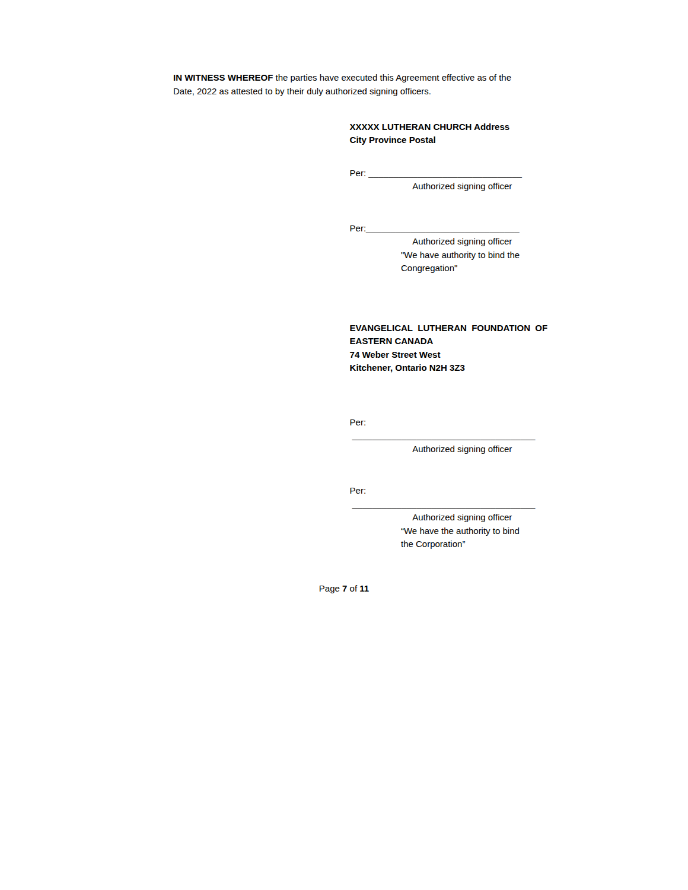IN WITNESS WHEREOF the parties have executed this Agreement effective as of the Date, 2022 as attested to by their duly authorized signing officers.
XXXXX LUTHERAN CHURCH Address
City Province Postal
Per: _______________________________
Authorized signing officer
Per:_______________________________
Authorized signing officer
"We have authority to bind the Congregation"
EVANGELICAL LUTHERAN FOUNDATION OF
EASTERN CANADA
74 Weber Street West
Kitchener, Ontario N2H 3Z3
Per: _____________________________________
Authorized signing officer
Per: _____________________________________
Authorized signing officer
“We have the authority to bind the Corporation”
Page 7 of 11